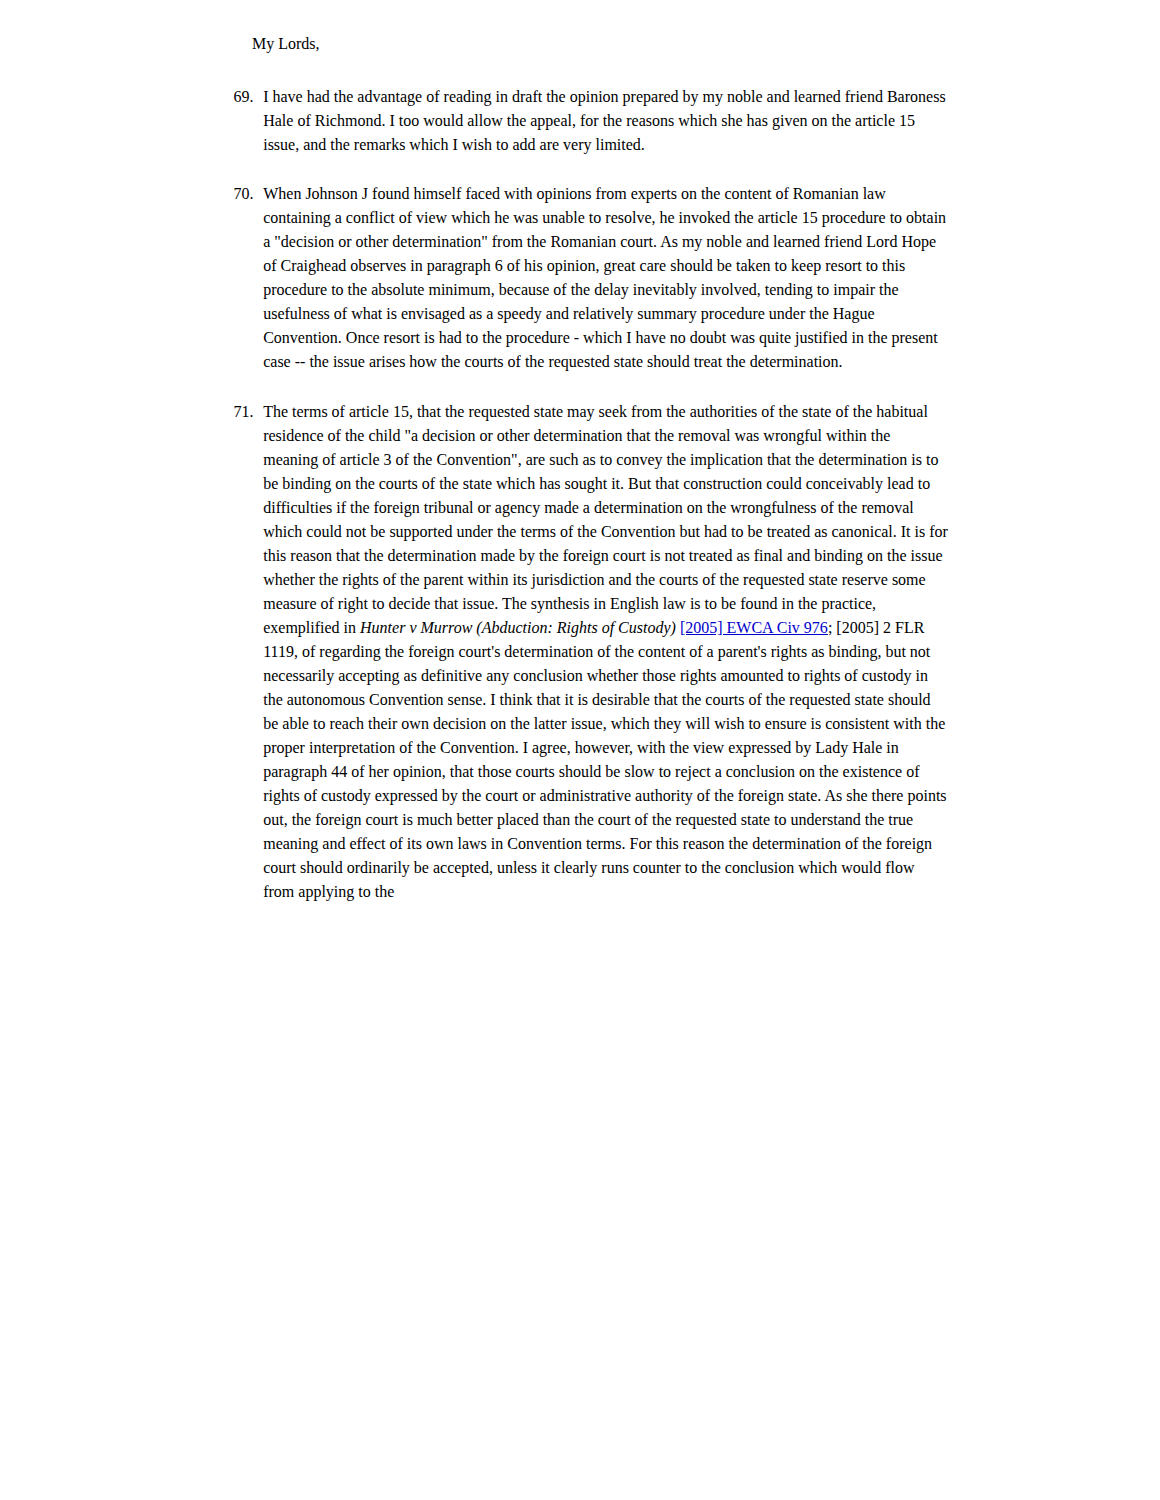My Lords,
69. I have had the advantage of reading in draft the opinion prepared by my noble and learned friend Baroness Hale of Richmond. I too would allow the appeal, for the reasons which she has given on the article 15 issue, and the remarks which I wish to add are very limited.
70. When Johnson J found himself faced with opinions from experts on the content of Romanian law containing a conflict of view which he was unable to resolve, he invoked the article 15 procedure to obtain a "decision or other determination" from the Romanian court. As my noble and learned friend Lord Hope of Craighead observes in paragraph 6 of his opinion, great care should be taken to keep resort to this procedure to the absolute minimum, because of the delay inevitably involved, tending to impair the usefulness of what is envisaged as a speedy and relatively summary procedure under the Hague Convention. Once resort is had to the procedure - which I have no doubt was quite justified in the present case -- the issue arises how the courts of the requested state should treat the determination.
71. The terms of article 15, that the requested state may seek from the authorities of the state of the habitual residence of the child "a decision or other determination that the removal was wrongful within the meaning of article 3 of the Convention", are such as to convey the implication that the determination is to be binding on the courts of the state which has sought it. But that construction could conceivably lead to difficulties if the foreign tribunal or agency made a determination on the wrongfulness of the removal which could not be supported under the terms of the Convention but had to be treated as canonical. It is for this reason that the determination made by the foreign court is not treated as final and binding on the issue whether the rights of the parent within its jurisdiction and the courts of the requested state reserve some measure of right to decide that issue. The synthesis in English law is to be found in the practice, exemplified in Hunter v Murrow (Abduction: Rights of Custody) [2005] EWCA Civ 976; [2005] 2 FLR 1119, of regarding the foreign court's determination of the content of a parent's rights as binding, but not necessarily accepting as definitive any conclusion whether those rights amounted to rights of custody in the autonomous Convention sense. I think that it is desirable that the courts of the requested state should be able to reach their own decision on the latter issue, which they will wish to ensure is consistent with the proper interpretation of the Convention. I agree, however, with the view expressed by Lady Hale in paragraph 44 of her opinion, that those courts should be slow to reject a conclusion on the existence of rights of custody expressed by the court or administrative authority of the foreign state. As she there points out, the foreign court is much better placed than the court of the requested state to understand the true meaning and effect of its own laws in Convention terms. For this reason the determination of the foreign court should ordinarily be accepted, unless it clearly runs counter to the conclusion which would flow from applying to the